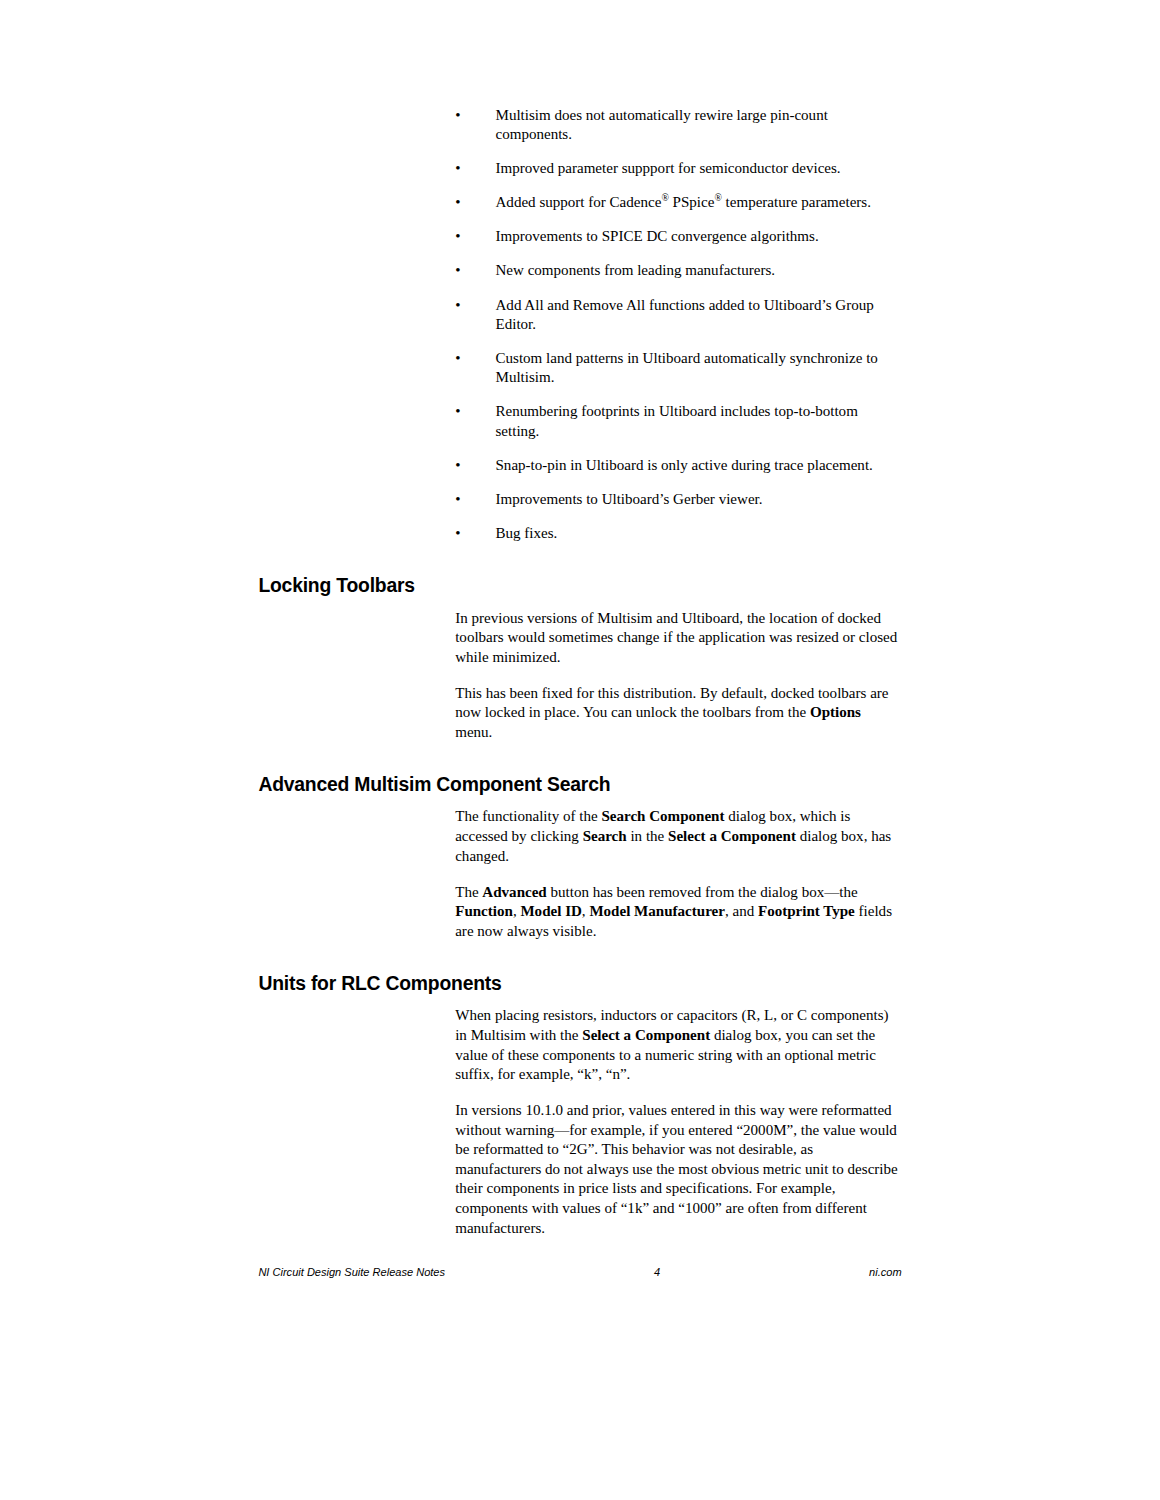Multisim does not automatically rewire large pin-count components.
Improved parameter suppport for semiconductor devices.
Added support for Cadence® PSpice® temperature parameters.
Improvements to SPICE DC convergence algorithms.
New components from leading manufacturers.
Add All and Remove All functions added to Ultiboard’s Group Editor.
Custom land patterns in Ultiboard automatically synchronize to Multisim.
Renumbering footprints in Ultiboard includes top-to-bottom setting.
Snap-to-pin in Ultiboard is only active during trace placement.
Improvements to Ultiboard’s Gerber viewer.
Bug fixes.
Locking Toolbars
In previous versions of Multisim and Ultiboard, the location of docked toolbars would sometimes change if the application was resized or closed while minimized.
This has been fixed for this distribution. By default, docked toolbars are now locked in place. You can unlock the toolbars from the Options menu.
Advanced Multisim Component Search
The functionality of the Search Component dialog box, which is accessed by clicking Search in the Select a Component dialog box, has changed.
The Advanced button has been removed from the dialog box—the Function, Model ID, Model Manufacturer, and Footprint Type fields are now always visible.
Units for RLC Components
When placing resistors, inductors or capacitors (R, L, or C components) in Multisim with the Select a Component dialog box, you can set the value of these components to a numeric string with an optional metric suffix, for example, “k”, “n”.
In versions 10.1.0 and prior, values entered in this way were reformatted without warning—for example, if you entered “2000M”, the value would be reformatted to “2G”. This behavior was not desirable, as manufacturers do not always use the most obvious metric unit to describe their components in price lists and specifications. For example, components with values of “1k” and “1000” are often from different manufacturers.
NI Circuit Design Suite Release Notes ni.com
4